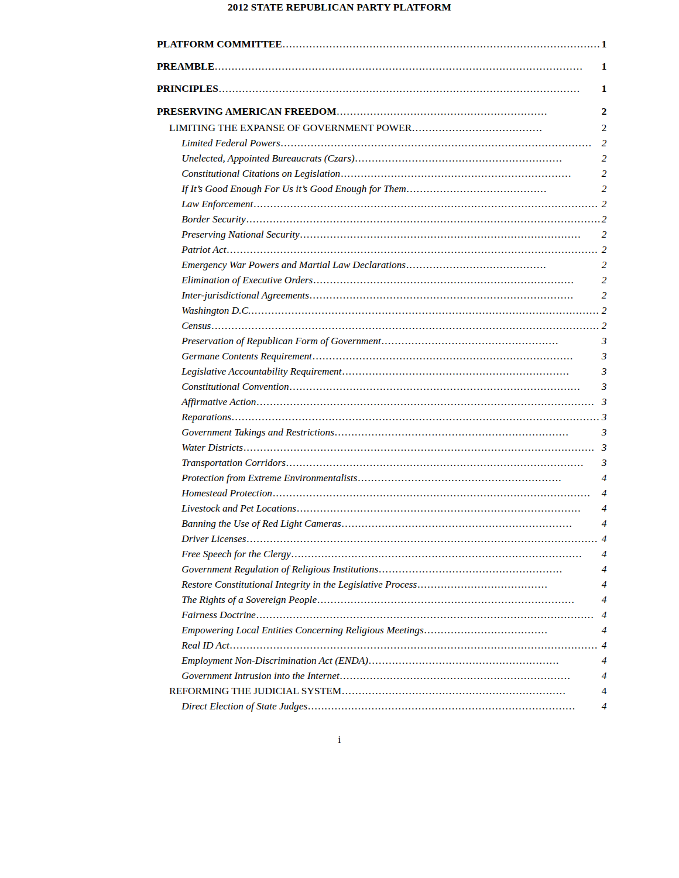2012 STATE REPUBLICAN PARTY PLATFORM
| PLATFORM COMMITTEE ................................................................................................. 1 |
| PREAMBLE .............................................................................................................. 1 |
| PRINCIPLES ............................................................................................................ 1 |
| PRESERVING AMERICAN FREEDOM ............................................................... 2 |
| LIMITING THE EXPANSE OF GOVERNMENT POWER ....................................... 2 |
| Limited Federal Powers ............................................................................................. 2 |
| Unelected, Appointed Bureaucrats (Czars) .............................................................. 2 |
| Constitutional Citations on Legislation ..................................................................... 2 |
| If It’s Good Enough For Us it’s Good Enough for Them .......................................... 2 |
| Law Enforcement ....................................................................................................... 2 |
| Border Security .......................................................................................................... 2 |
| Preserving National Security .................................................................................... 2 |
| Patriot Act ............................................................................................................... 2 |
| Emergency War Powers and Martial Law Declarations .......................................... 2 |
| Elimination of Executive Orders .............................................................................. 2 |
| Inter-jurisdictional Agreements ............................................................................... 2 |
| Washington D.C. ........................................................................................................ 2 |
| Census .................................................................................................................... 2 |
| Preservation of Republican Form of Government ..................................................... 3 |
| Germane Contents Requirement .............................................................................. 3 |
| Legislative Accountability Requirement .................................................................... 3 |
| Constitutional Convention ....................................................................................... 3 |
| Affirmative Action ..................................................................................................... 3 |
| Reparations .............................................................................................................. 3 |
| Government Takings and Restrictions ...................................................................... 3 |
| Water Districts ......................................................................................................... 3 |
| Transportation Corridors ......................................................................................... 3 |
| Protection from Extreme Environmentalists ............................................................. 4 |
| Homestead Protection ............................................................................................... 4 |
| Livestock and Pet Locations ..................................................................................... 4 |
| Banning the Use of Red Light Cameras ..................................................................... 4 |
| Driver Licenses ......................................................................................................... 4 |
| Free Speech for the Clergy ....................................................................................... 4 |
| Government Regulation of Religious Institutions ....................................................... 4 |
| Restore Constitutional Integrity in the Legislative Process ....................................... 4 |
| The Rights of a Sovereign People ............................................................................. 4 |
| Fairness Doctrine ..................................................................................................... 4 |
| Empowering Local Entities Concerning Religious Meetings ..................................... 4 |
| Real ID Act .............................................................................................................. 4 |
| Employment Non-Discrimination Act (ENDA) ......................................................... 4 |
| Government Intrusion into the Internet ..................................................................... 4 |
| REFORMING THE JUDICIAL SYSTEM ................................................................... 4 |
| Direct Election of State Judges ................................................................................ 4 |
i